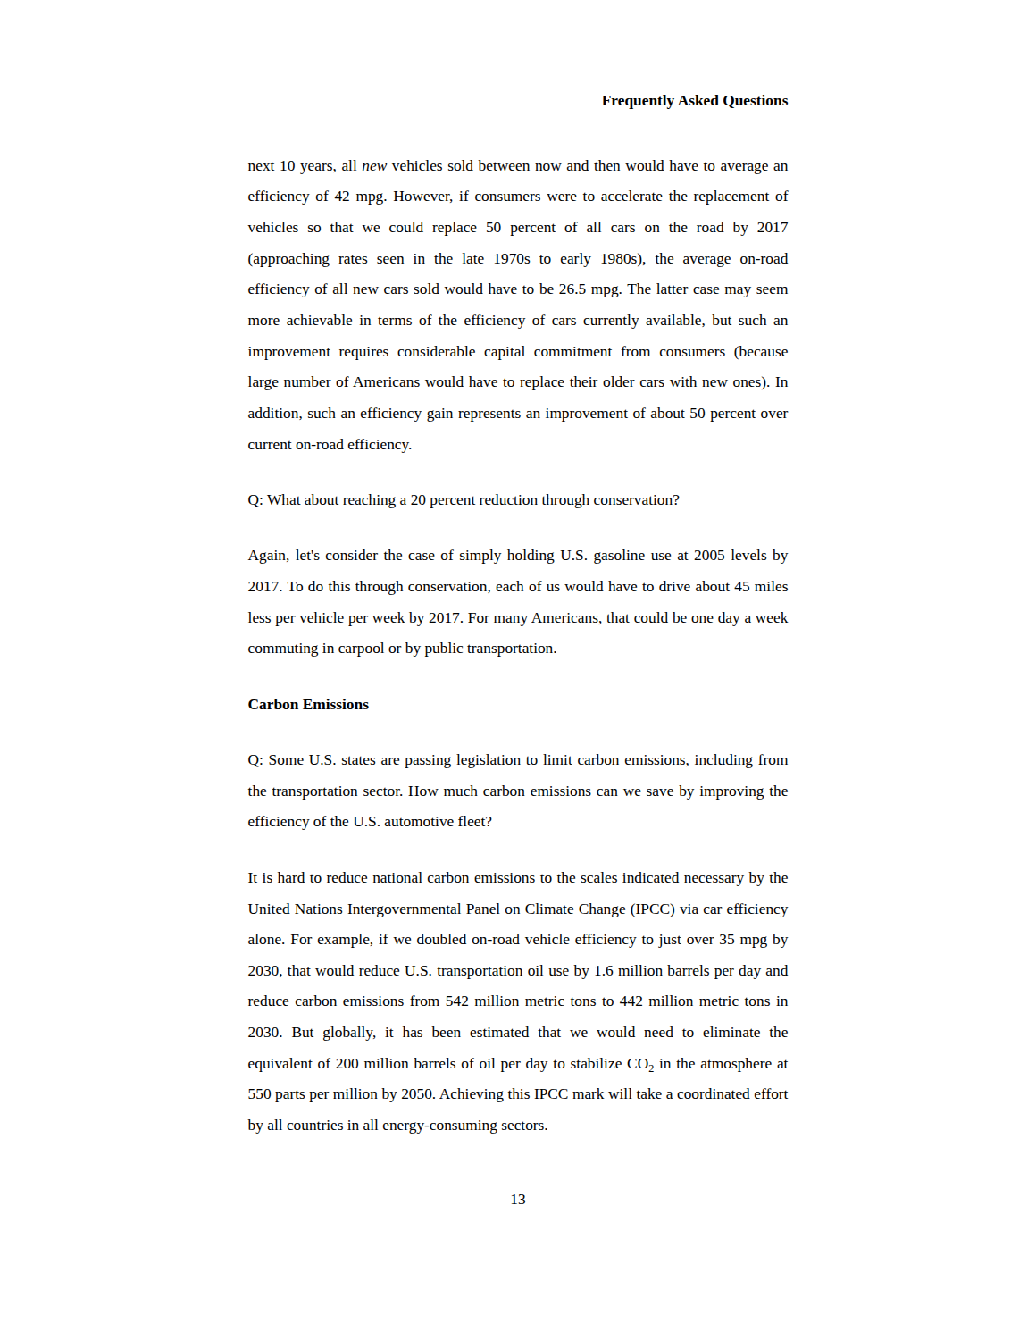Frequently Asked Questions
next 10 years, all new vehicles sold between now and then would have to average an efficiency of 42 mpg. However, if consumers were to accelerate the replacement of vehicles so that we could replace 50 percent of all cars on the road by 2017 (approaching rates seen in the late 1970s to early 1980s), the average on-road efficiency of all new cars sold would have to be 26.5 mpg. The latter case may seem more achievable in terms of the efficiency of cars currently available, but such an improvement requires considerable capital commitment from consumers (because large number of Americans would have to replace their older cars with new ones). In addition, such an efficiency gain represents an improvement of about 50 percent over current on-road efficiency.
Q: What about reaching a 20 percent reduction through conservation?
Again, let's consider the case of simply holding U.S. gasoline use at 2005 levels by 2017. To do this through conservation, each of us would have to drive about 45 miles less per vehicle per week by 2017. For many Americans, that could be one day a week commuting in carpool or by public transportation.
Carbon Emissions
Q: Some U.S. states are passing legislation to limit carbon emissions, including from the transportation sector. How much carbon emissions can we save by improving the efficiency of the U.S. automotive fleet?
It is hard to reduce national carbon emissions to the scales indicated necessary by the United Nations Intergovernmental Panel on Climate Change (IPCC) via car efficiency alone. For example, if we doubled on-road vehicle efficiency to just over 35 mpg by 2030, that would reduce U.S. transportation oil use by 1.6 million barrels per day and reduce carbon emissions from 542 million metric tons to 442 million metric tons in 2030. But globally, it has been estimated that we would need to eliminate the equivalent of 200 million barrels of oil per day to stabilize CO2 in the atmosphere at 550 parts per million by 2050. Achieving this IPCC mark will take a coordinated effort by all countries in all energy-consuming sectors.
13